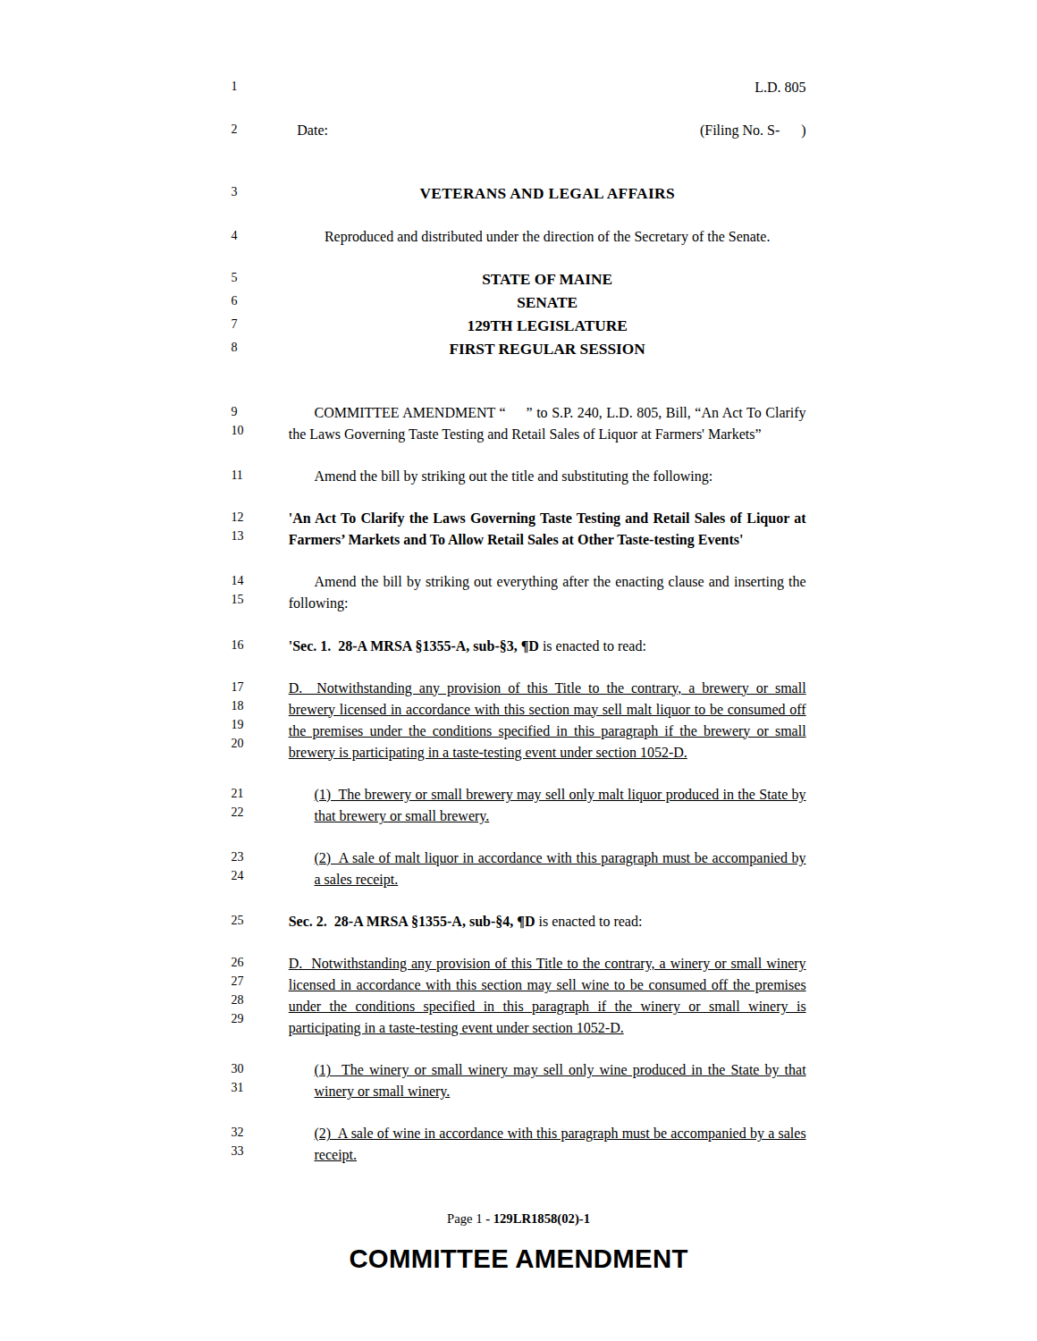| 1 | L.D. 805 |
| 2 | Date: (Filing No. S- ) |
| 3 | VETERANS AND LEGAL AFFAIRS |
| 4 | Reproduced and distributed under the direction of the Secretary of the Senate. |
| 5 | STATE OF MAINE |
| 6 | SENATE |
| 7 | 129TH LEGISLATURE |
| 8 | FIRST REGULAR SESSION |
| 9 10 | COMMITTEE AMENDMENT “ ” to S.P. 240, L.D. 805, Bill, “An Act To Clarify the Laws Governing Taste Testing and Retail Sales of Liquor at Farmers' Markets” |
| 11 | Amend the bill by striking out the title and substituting the following: |
| 12 13 | 'An Act To Clarify the Laws Governing Taste Testing and Retail Sales of Liquor at Farmers’ Markets and To Allow Retail Sales at Other Taste-testing Events' |
| 14 15 | Amend the bill by striking out everything after the enacting clause and inserting the following: |
| 16 | 'Sec. 1. 28-A MRSA §1355-A, sub-§3, ¶D is enacted to read: |
| 17 18 19 20 | D. Notwithstanding any provision of this Title to the contrary, a brewery or small brewery licensed in accordance with this section may sell malt liquor to be consumed off the premises under the conditions specified in this paragraph if the brewery or small brewery is participating in a taste-testing event under section 1052-D. |
| 21 22 | (1) The brewery or small brewery may sell only malt liquor produced in the State by that brewery or small brewery. |
| 23 24 | (2) A sale of malt liquor in accordance with this paragraph must be accompanied by a sales receipt. |
| 25 | Sec. 2. 28-A MRSA §1355-A, sub-§4, ¶D is enacted to read: |
| 26 27 28 29 | D. Notwithstanding any provision of this Title to the contrary, a winery or small winery licensed in accordance with this section may sell wine to be consumed off the premises under the conditions specified in this paragraph if the winery or small winery is participating in a taste-testing event under section 1052-D. |
| 30 31 | (1) The winery or small winery may sell only wine produced in the State by that winery or small winery. |
| 32 33 | (2) A sale of wine in accordance with this paragraph must be accompanied by a sales receipt. |
Page 1 - 129LR1858(02)-1
COMMITTEE AMENDMENT